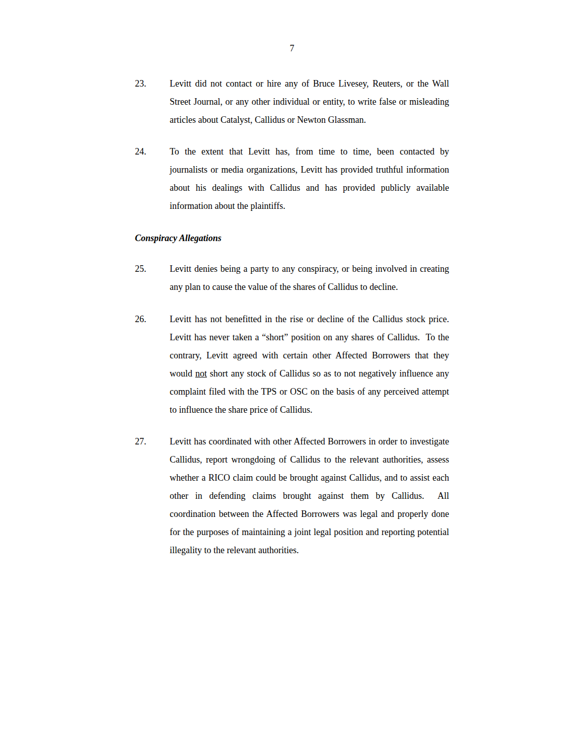7
23. Levitt did not contact or hire any of Bruce Livesey, Reuters, or the Wall Street Journal, or any other individual or entity, to write false or misleading articles about Catalyst, Callidus or Newton Glassman.
24. To the extent that Levitt has, from time to time, been contacted by journalists or media organizations, Levitt has provided truthful information about his dealings with Callidus and has provided publicly available information about the plaintiffs.
Conspiracy Allegations
25. Levitt denies being a party to any conspiracy, or being involved in creating any plan to cause the value of the shares of Callidus to decline.
26. Levitt has not benefitted in the rise or decline of the Callidus stock price. Levitt has never taken a “short” position on any shares of Callidus. To the contrary, Levitt agreed with certain other Affected Borrowers that they would not short any stock of Callidus so as to not negatively influence any complaint filed with the TPS or OSC on the basis of any perceived attempt to influence the share price of Callidus.
27. Levitt has coordinated with other Affected Borrowers in order to investigate Callidus, report wrongdoing of Callidus to the relevant authorities, assess whether a RICO claim could be brought against Callidus, and to assist each other in defending claims brought against them by Callidus. All coordination between the Affected Borrowers was legal and properly done for the purposes of maintaining a joint legal position and reporting potential illegality to the relevant authorities.